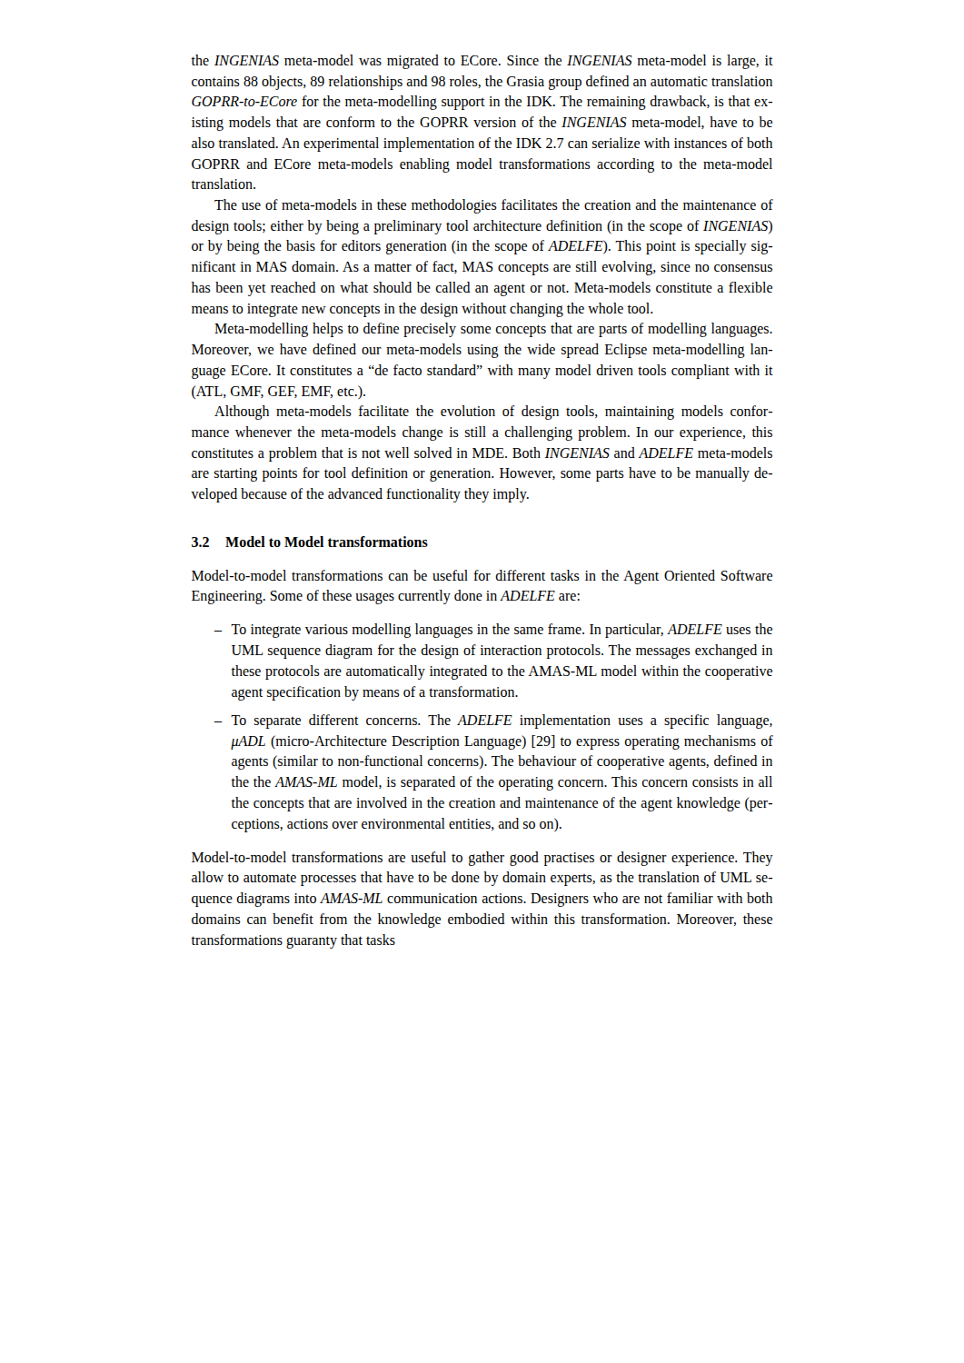the INGENIAS meta-model was migrated to ECore. Since the INGENIAS meta-model is large, it contains 88 objects, 89 relationships and 98 roles, the Grasia group defined an automatic translation GOPRR-to-ECore for the meta-modelling support in the IDK. The remaining drawback, is that existing models that are conform to the GOPRR version of the INGENIAS meta-model, have to be also translated. An experimental implementation of the IDK 2.7 can serialize with instances of both GOPRR and ECore meta-models enabling model transformations according to the meta-model translation.
The use of meta-models in these methodologies facilitates the creation and the maintenance of design tools; either by being a preliminary tool architecture definition (in the scope of INGENIAS) or by being the basis for editors generation (in the scope of ADELFE). This point is specially significant in MAS domain. As a matter of fact, MAS concepts are still evolving, since no consensus has been yet reached on what should be called an agent or not. Meta-models constitute a flexible means to integrate new concepts in the design without changing the whole tool.
Meta-modelling helps to define precisely some concepts that are parts of modelling languages. Moreover, we have defined our meta-models using the wide spread Eclipse meta-modelling language ECore. It constitutes a “de facto standard” with many model driven tools compliant with it (ATL, GMF, GEF, EMF, etc.).
Although meta-models facilitate the evolution of design tools, maintaining models conformance whenever the meta-models change is still a challenging problem. In our experience, this constitutes a problem that is not well solved in MDE. Both INGENIAS and ADELFE meta-models are starting points for tool definition or generation. However, some parts have to be manually developed because of the advanced functionality they imply.
3.2 Model to Model transformations
Model-to-model transformations can be useful for different tasks in the Agent Oriented Software Engineering. Some of these usages currently done in ADELFE are:
To integrate various modelling languages in the same frame. In particular, ADELFE uses the UML sequence diagram for the design of interaction protocols. The messages exchanged in these protocols are automatically integrated to the AMAS-ML model within the cooperative agent specification by means of a transformation.
To separate different concerns. The ADELFE implementation uses a specific language, μADL (micro-Architecture Description Language) [29] to express operating mechanisms of agents (similar to non-functional concerns). The behaviour of cooperative agents, defined in the the AMAS-ML model, is separated of the operating concern. This concern consists in all the concepts that are involved in the creation and maintenance of the agent knowledge (perceptions, actions over environmental entities, and so on).
Model-to-model transformations are useful to gather good practises or designer experience. They allow to automate processes that have to be done by domain experts, as the translation of UML sequence diagrams into AMAS-ML communication actions. Designers who are not familiar with both domains can benefit from the knowledge embodied within this transformation. Moreover, these transformations guaranty that tasks